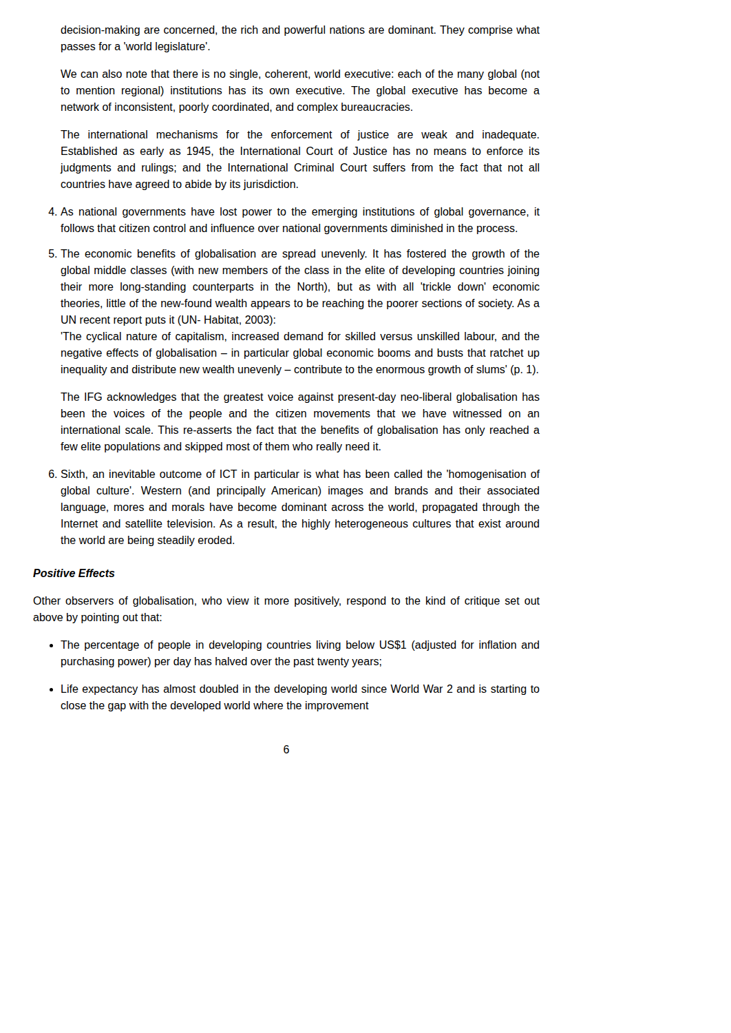decision-making are concerned, the rich and powerful nations are dominant. They comprise what passes for a 'world legislature'.
We can also note that there is no single, coherent, world executive: each of the many global (not to mention regional) institutions has its own executive. The global executive has become a network of inconsistent, poorly coordinated, and complex bureaucracies.
The international mechanisms for the enforcement of justice are weak and inadequate. Established as early as 1945, the International Court of Justice has no means to enforce its judgments and rulings; and the International Criminal Court suffers from the fact that not all countries have agreed to abide by its jurisdiction.
As national governments have lost power to the emerging institutions of global governance, it follows that citizen control and influence over national governments diminished in the process.
The economic benefits of globalisation are spread unevenly. It has fostered the growth of the global middle classes (with new members of the class in the elite of developing countries joining their more long-standing counterparts in the North), but as with all 'trickle down' economic theories, little of the new-found wealth appears to be reaching the poorer sections of society. As a UN recent report puts it (UN- Habitat, 2003):
'The cyclical nature of capitalism, increased demand for skilled versus unskilled labour, and the negative effects of globalisation – in particular global economic booms and busts that ratchet up inequality and distribute new wealth unevenly – contribute to the enormous growth of slums' (p. 1).
The IFG acknowledges that the greatest voice against present-day neo-liberal globalisation has been the voices of the people and the citizen movements that we have witnessed on an international scale. This re-asserts the fact that the benefits of globalisation has only reached a few elite populations and skipped most of them who really need it.
Sixth, an inevitable outcome of ICT in particular is what has been called the 'homogenisation of global culture'. Western (and principally American) images and brands and their associated language, mores and morals have become dominant across the world, propagated through the Internet and satellite television. As a result, the highly heterogeneous cultures that exist around the world are being steadily eroded.
Positive Effects
Other observers of globalisation, who view it more positively, respond to the kind of critique set out above by pointing out that:
The percentage of people in developing countries living below US$1 (adjusted for inflation and purchasing power) per day has halved over the past twenty years;
Life expectancy has almost doubled in the developing world since World War 2 and is starting to close the gap with the developed world where the improvement
6